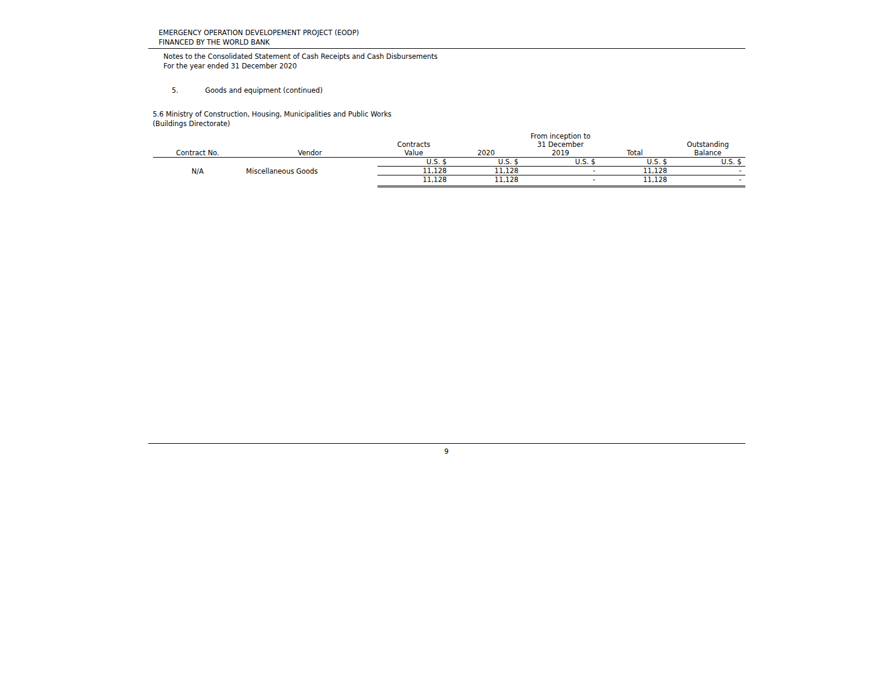EMERGENCY OPERATION DEVELOPEMENT PROJECT (EODP)
FINANCED BY THE WORLD BANK
Notes to the Consolidated Statement of Cash Receipts and Cash Disbursements
For the year ended 31 December 2020
5. Goods and equipment (continued)
5.6 Ministry of Construction, Housing, Municipalities and Public Works
(Buildings Directorate)
| | | | | From inception to | | |
| | | Contracts | | 31 December | | Outstanding |
| Contract No. | Vendor | Value | 2020 | 2019 | Total | Balance |
| | | U.S. $ | U.S. $ | U.S. $ | U.S. $ | U.S. $ |
| N/A | Miscellaneous Goods | 11,128 | 11,128 | - | 11,128 | - |
| | | 11,128 | 11,128 | - | 11,128 | - |
9